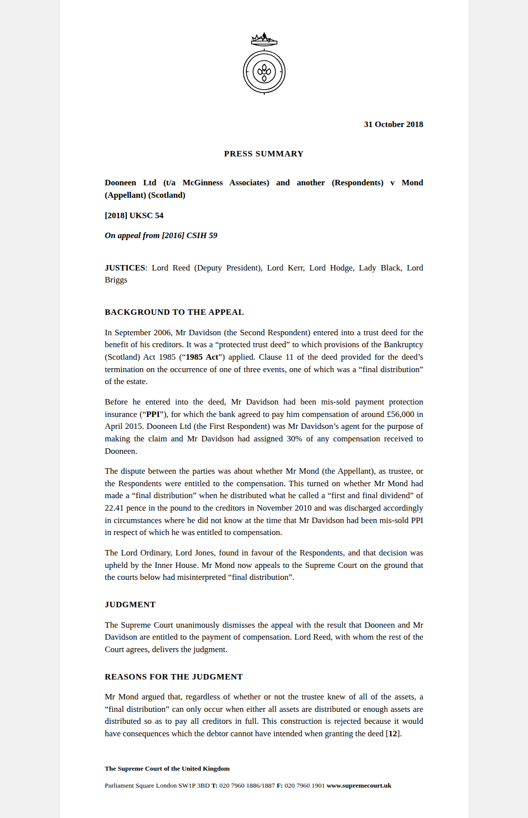31 October 2018
PRESS SUMMARY
Dooneen Ltd (t/a McGinness Associates) and another (Respondents) v Mond (Appellant) (Scotland)
[2018] UKSC 54
On appeal from [2016] CSIH 59
JUSTICES: Lord Reed (Deputy President), Lord Kerr, Lord Hodge, Lady Black, Lord Briggs
BACKGROUND TO THE APPEAL
In September 2006, Mr Davidson (the Second Respondent) entered into a trust deed for the benefit of his creditors. It was a “protected trust deed” to which provisions of the Bankruptcy (Scotland) Act 1985 (“1985 Act”) applied. Clause 11 of the deed provided for the deed’s termination on the occurrence of one of three events, one of which was a “final distribution” of the estate.
Before he entered into the deed, Mr Davidson had been mis-sold payment protection insurance (“PPI”), for which the bank agreed to pay him compensation of around £56,000 in April 2015. Dooneen Ltd (the First Respondent) was Mr Davidson’s agent for the purpose of making the claim and Mr Davidson had assigned 30% of any compensation received to Dooneen.
The dispute between the parties was about whether Mr Mond (the Appellant), as trustee, or the Respondents were entitled to the compensation. This turned on whether Mr Mond had made a “final distribution” when he distributed what he called a “first and final dividend” of 22.41 pence in the pound to the creditors in November 2010 and was discharged accordingly in circumstances where he did not know at the time that Mr Davidson had been mis-sold PPI in respect of which he was entitled to compensation.
The Lord Ordinary, Lord Jones, found in favour of the Respondents, and that decision was upheld by the Inner House. Mr Mond now appeals to the Supreme Court on the ground that the courts below had misinterpreted “final distribution”.
JUDGMENT
The Supreme Court unanimously dismisses the appeal with the result that Dooneen and Mr Davidson are entitled to the payment of compensation. Lord Reed, with whom the rest of the Court agrees, delivers the judgment.
REASONS FOR THE JUDGMENT
Mr Mond argued that, regardless of whether or not the trustee knew of all of the assets, a “final distribution” can only occur when either all assets are distributed or enough assets are distributed so as to pay all creditors in full. This construction is rejected because it would have consequences which the debtor cannot have intended when granting the deed [12].
The Supreme Court of the United Kingdom
Parliament Square London SW1P 3BD T: 020 7960 1886/1887 F: 020 7960 1901 www.supremecourt.uk